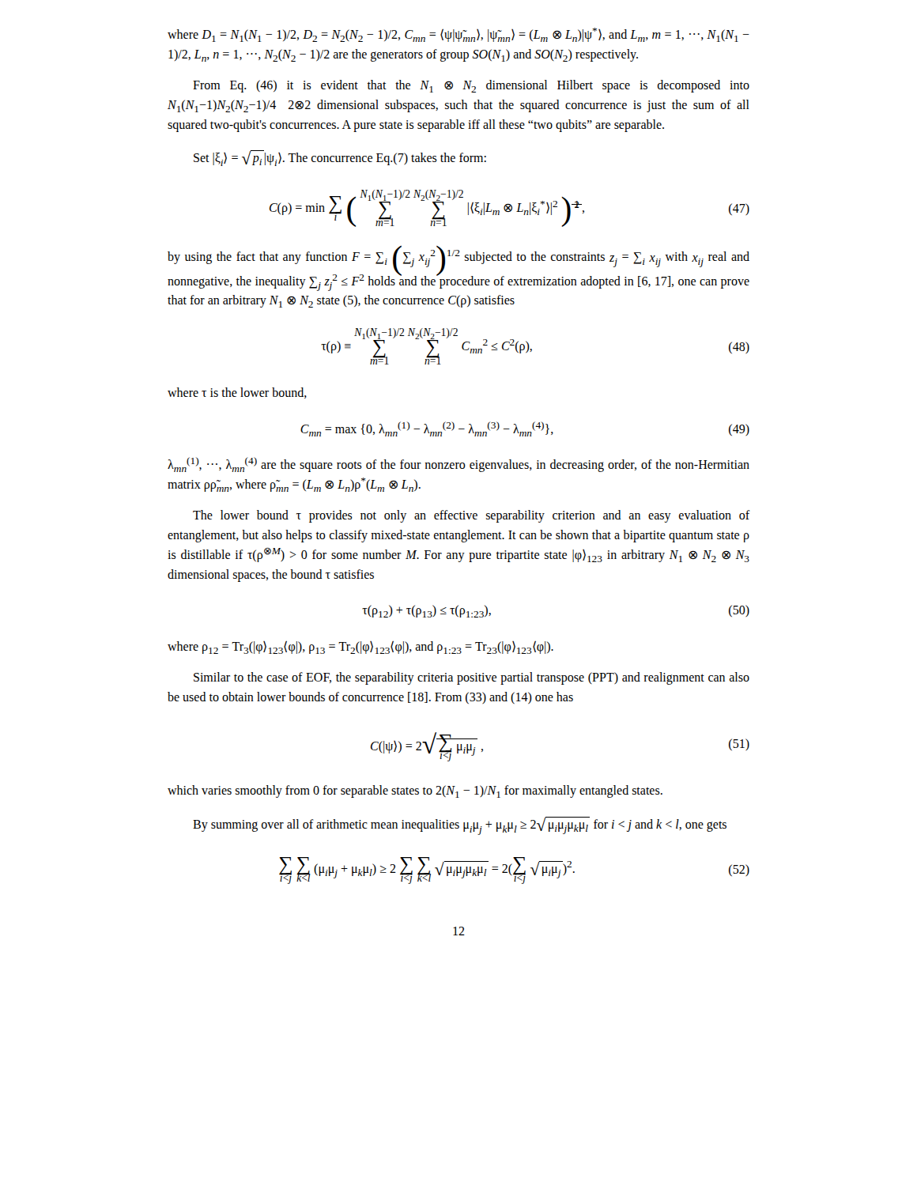where D1 = N1(N1 − 1)/2, D2 = N2(N2 − 1)/2, Cmn = ⟨ψ|ψ̃mn⟩, |ψ̃mn⟩ = (Lm ⊗ Ln)|ψ*⟩, and Lm, m = 1, ···, N1(N1 − 1)/2, Ln, n = 1, ···, N2(N2 − 1)/2 are the generators of group SO(N1) and SO(N2) respectively.
From Eq. (46) it is evident that the N1 ⊗ N2 dimensional Hilbert space is decomposed into N1(N1−1)N2(N2−1)/4 2⊗2 dimensional subspaces, such that the squared concurrence is just the sum of all squared two-qubit's concurrences. A pure state is separable iff all these “two qubits” are separable.
Set |ξi⟩ = √pi|ψi⟩. The concurrence Eq.(7) takes the form:
C(ρ) = min ∑i ( N1(N1−1)/2∑m=1 N2(N2−1)/2∑n=1 |⟨ξi|Lm ⊗ Ln|ξi*⟩|2 )12,
(47)
by using the fact that any function F = ∑i (∑j xij2)1/2 subjected to the constraints zj = ∑i xij with xij real and nonnegative, the inequality ∑j zj2 ≤ F2 holds and the procedure of extremization adopted in [6, 17], one can prove that for an arbitrary N1 ⊗ N2 state (5), the concurrence C(ρ) satisfies
τ(ρ) ≡ N1(N1−1)/2∑m=1 N2(N2−1)/2∑n=1 Cmn2 ≤ C2(ρ),
(48)
where τ is the lower bound,
Cmn = max {0, λmn(1) − λmn(2) − λmn(3) − λmn(4)},
(49)
λmn(1), ···, λmn(4) are the square roots of the four nonzero eigenvalues, in decreasing order, of the non-Hermitian matrix ρρ̃mn, where ρ̃mn = (Lm ⊗ Ln)ρ*(Lm ⊗ Ln).
The lower bound τ provides not only an effective separability criterion and an easy evaluation of entanglement, but also helps to classify mixed-state entanglement. It can be shown that a bipartite quantum state ρ is distillable if τ(ρ⊗M) > 0 for some number M. For any pure tripartite state |φ⟩123 in arbitrary N1 ⊗ N2 ⊗ N3 dimensional spaces, the bound τ satisfies
τ(ρ12) + τ(ρ13) ≤ τ(ρ1:23),
(50)
where ρ12 = Tr3(|φ⟩123⟨φ|), ρ13 = Tr2(|φ⟩123⟨φ|), and ρ1:23 = Tr23(|φ⟩123⟨φ|).
Similar to the case of EOF, the separability criteria positive partial transpose (PPT) and realignment can also be used to obtain lower bounds of concurrence [18]. From (33) and (14) one has
C(|ψ⟩) = 2√∑i<j μiμj ,
(51)
which varies smoothly from 0 for separable states to 2(N1 − 1)/N1 for maximally entangled states.
By summing over all of arithmetic mean inequalities μiμj + μkμl ≥ 2√μiμjμkμl for i < j and k < l, one gets
∑i<j ∑k<l (μiμj + μkμl) ≥ 2 ∑i<j ∑k<l √μiμjμkμl = 2(∑i<j √μiμj)2.
(52)
12